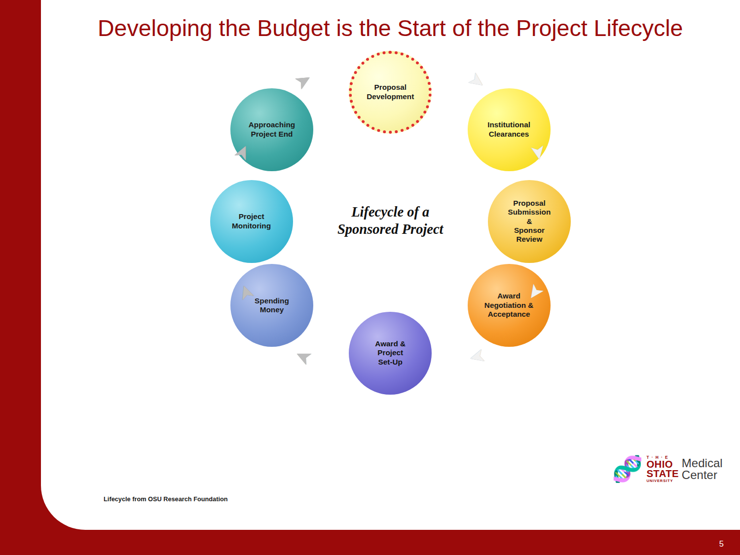Developing the Budget is the Start of the Project Lifecycle
Lifecycle of a
Sponsored Project
Proposal
Development
Institutional
Clearances
Proposal
Submission
&
Sponsor
Review
Award
Negotiation &
Acceptance
Award &
Project
Set-Up
Spending
Money
Project
Monitoring
Approaching
Project End
➤
➤
➤
➤
➤
➤
➤
➤
🧬
T · H · E OHIO STATE UNIVERSITY
Medical Center
Lifecycle from OSU Research Foundation
5